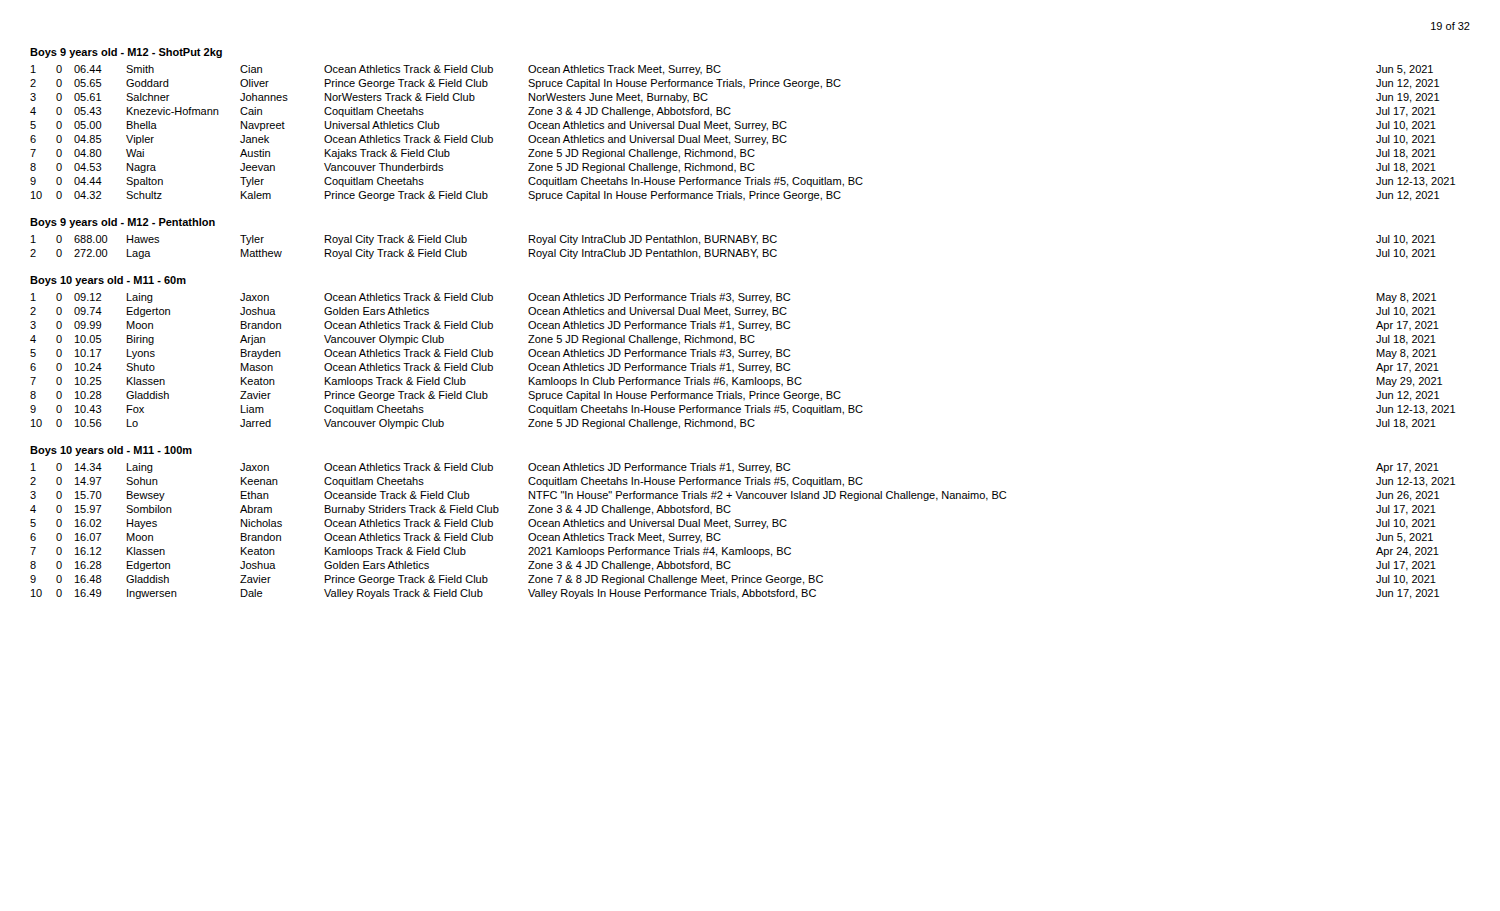19 of 32
Boys 9 years old - M12 - ShotPut 2kg
| 1 | 0 | 06.44 | Smith | Cian | Ocean Athletics Track & Field Club | Ocean Athletics Track Meet, Surrey, BC | Jun 5, 2021 |
| 2 | 0 | 05.65 | Goddard | Oliver | Prince George Track & Field Club | Spruce Capital In House Performance Trials, Prince George, BC | Jun 12, 2021 |
| 3 | 0 | 05.61 | Salchner | Johannes | NorWesters Track & Field Club | NorWesters June Meet, Burnaby, BC | Jun 19, 2021 |
| 4 | 0 | 05.43 | Knezevic-Hofmann | Cain | Coquitlam Cheetahs | Zone 3 & 4 JD Challenge, Abbotsford, BC | Jul 17, 2021 |
| 5 | 0 | 05.00 | Bhella | Navpreet | Universal Athletics Club | Ocean Athletics and Universal Dual Meet, Surrey, BC | Jul 10, 2021 |
| 6 | 0 | 04.85 | Vipler | Janek | Ocean Athletics Track & Field Club | Ocean Athletics and Universal Dual Meet, Surrey, BC | Jul 10, 2021 |
| 7 | 0 | 04.80 | Wai | Austin | Kajaks Track & Field Club | Zone 5 JD Regional Challenge, Richmond, BC | Jul 18, 2021 |
| 8 | 0 | 04.53 | Nagra | Jeevan | Vancouver Thunderbirds | Zone 5 JD Regional Challenge, Richmond, BC | Jul 18, 2021 |
| 9 | 0 | 04.44 | Spalton | Tyler | Coquitlam Cheetahs | Coquitlam Cheetahs In-House Performance Trials #5, Coquitlam, BC | Jun 12-13, 2021 |
| 10 | 0 | 04.32 | Schultz | Kalem | Prince George Track & Field Club | Spruce Capital In House Performance Trials, Prince George, BC | Jun 12, 2021 |
Boys 9 years old - M12 - Pentathlon
| 1 | 0 | 688.00 | Hawes | Tyler | Royal City Track & Field Club | Royal City IntraClub JD Pentathlon, BURNABY, BC | Jul 10, 2021 |
| 2 | 0 | 272.00 | Laga | Matthew | Royal City Track & Field Club | Royal City IntraClub JD Pentathlon, BURNABY, BC | Jul 10, 2021 |
Boys 10 years old - M11 - 60m
| 1 | 0 | 09.12 | Laing | Jaxon | Ocean Athletics Track & Field Club | Ocean Athletics JD Performance Trials #3, Surrey, BC | May 8, 2021 |
| 2 | 0 | 09.74 | Edgerton | Joshua | Golden Ears Athletics | Ocean Athletics and Universal Dual Meet, Surrey, BC | Jul 10, 2021 |
| 3 | 0 | 09.99 | Moon | Brandon | Ocean Athletics Track & Field Club | Ocean Athletics JD Performance Trials #1, Surrey, BC | Apr 17, 2021 |
| 4 | 0 | 10.05 | Biring | Arjan | Vancouver Olympic Club | Zone 5 JD Regional Challenge, Richmond, BC | Jul 18, 2021 |
| 5 | 0 | 10.17 | Lyons | Brayden | Ocean Athletics Track & Field Club | Ocean Athletics JD Performance Trials #3, Surrey, BC | May 8, 2021 |
| 6 | 0 | 10.24 | Shuto | Mason | Ocean Athletics Track & Field Club | Ocean Athletics JD Performance Trials #1, Surrey, BC | Apr 17, 2021 |
| 7 | 0 | 10.25 | Klassen | Keaton | Kamloops Track & Field Club | Kamloops In Club Performance Trials #6, Kamloops, BC | May 29, 2021 |
| 8 | 0 | 10.28 | Gladdish | Zavier | Prince George Track & Field Club | Spruce Capital In House Performance Trials, Prince George, BC | Jun 12, 2021 |
| 9 | 0 | 10.43 | Fox | Liam | Coquitlam Cheetahs | Coquitlam Cheetahs In-House Performance Trials #5, Coquitlam, BC | Jun 12-13, 2021 |
| 10 | 0 | 10.56 | Lo | Jarred | Vancouver Olympic Club | Zone 5 JD Regional Challenge, Richmond, BC | Jul 18, 2021 |
Boys 10 years old - M11 - 100m
| 1 | 0 | 14.34 | Laing | Jaxon | Ocean Athletics Track & Field Club | Ocean Athletics JD Performance Trials #1, Surrey, BC | Apr 17, 2021 |
| 2 | 0 | 14.97 | Sohun | Keenan | Coquitlam Cheetahs | Coquitlam Cheetahs In-House Performance Trials #5, Coquitlam, BC | Jun 12-13, 2021 |
| 3 | 0 | 15.70 | Bewsey | Ethan | Oceanside Track & Field Club | NTFC "In House" Performance Trials #2 + Vancouver Island JD Regional Challenge, Nanaimo, BC | Jun 26, 2021 |
| 4 | 0 | 15.97 | Sombilon | Abram | Burnaby Striders Track & Field Club | Zone 3 & 4 JD Challenge, Abbotsford, BC | Jul 17, 2021 |
| 5 | 0 | 16.02 | Hayes | Nicholas | Ocean Athletics Track & Field Club | Ocean Athletics and Universal Dual Meet, Surrey, BC | Jul 10, 2021 |
| 6 | 0 | 16.07 | Moon | Brandon | Ocean Athletics Track & Field Club | Ocean Athletics Track Meet, Surrey, BC | Jun 5, 2021 |
| 7 | 0 | 16.12 | Klassen | Keaton | Kamloops Track & Field Club | 2021 Kamloops Performance Trials #4, Kamloops, BC | Apr 24, 2021 |
| 8 | 0 | 16.28 | Edgerton | Joshua | Golden Ears Athletics | Zone 3 & 4 JD Challenge, Abbotsford, BC | Jul 17, 2021 |
| 9 | 0 | 16.48 | Gladdish | Zavier | Prince George Track & Field Club | Zone 7 & 8 JD Regional Challenge Meet, Prince George, BC | Jul 10, 2021 |
| 10 | 0 | 16.49 | Ingwersen | Dale | Valley Royals Track & Field Club | Valley Royals In House Performance Trials, Abbotsford, BC | Jun 17, 2021 |